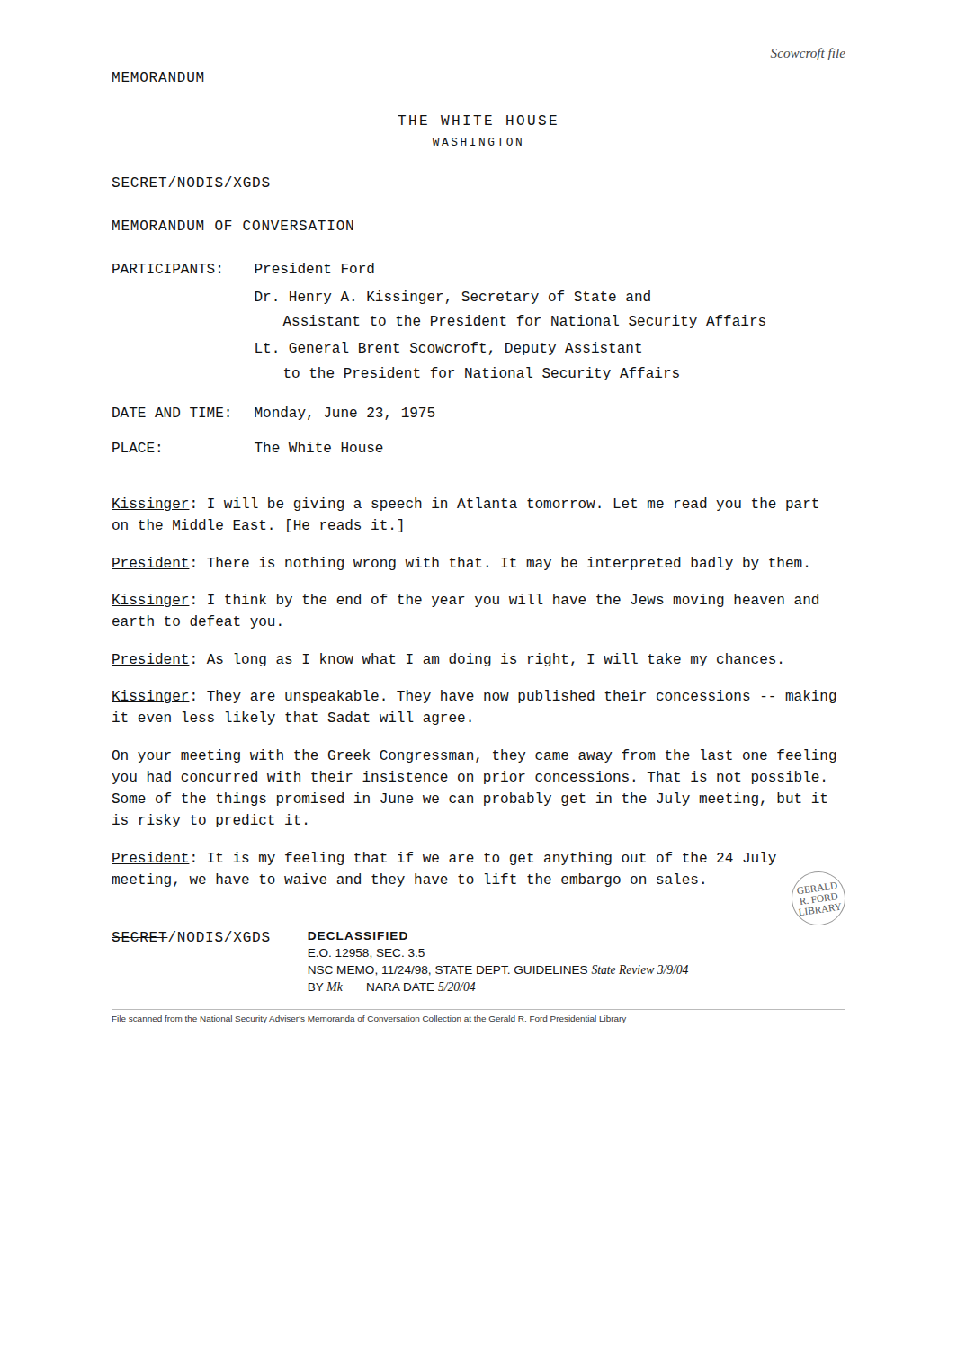Scowcroft file
MEMORANDUM
THE WHITE HOUSE
WASHINGTON
SECRET/NODIS/XGDS
MEMORANDUM OF CONVERSATION
| PARTICIPANTS: | President Ford Dr. Henry A. Kissinger, Secretary of State and Assistant to the President for National Security Affairs Lt. General Brent Scowcroft, Deputy Assistant to the President for National Security Affairs |
| DATE AND TIME: | Monday, June 23, 1975 |
| PLACE: | The White House |
Kissinger: I will be giving a speech in Atlanta tomorrow. Let me read you the part on the Middle East. [He reads it.]
President: There is nothing wrong with that. It may be interpreted badly by them.
Kissinger: I think by the end of the year you will have the Jews moving heaven and earth to defeat you.
President: As long as I know what I am doing is right, I will take my chances.
Kissinger: They are unspeakable. They have now published their concessions -- making it even less likely that Sadat will agree.
On your meeting with the Greek Congressman, they came away from the last one feeling you had concurred with their insistence on prior concessions. That is not possible. Some of the things promised in June we can probably get in the July meeting, but it is risky to predict it.
President: It is my feeling that if we are to get anything out of the 24 July meeting, we have to waive and they have to lift the embargo on sales.
GERALD R. FORD LIBRARY
SECRET/NODIS/XGDS
DECLASSIFIED
E.O. 12958, SEC. 3.5
NSC MEMO, 11/24/98, STATE DEPT. GUIDELINES State Review 3/9/04
BY Mk NARA DATE 5/20/04
File scanned from the National Security Adviser's Memoranda of Conversation Collection at the Gerald R. Ford Presidential Library